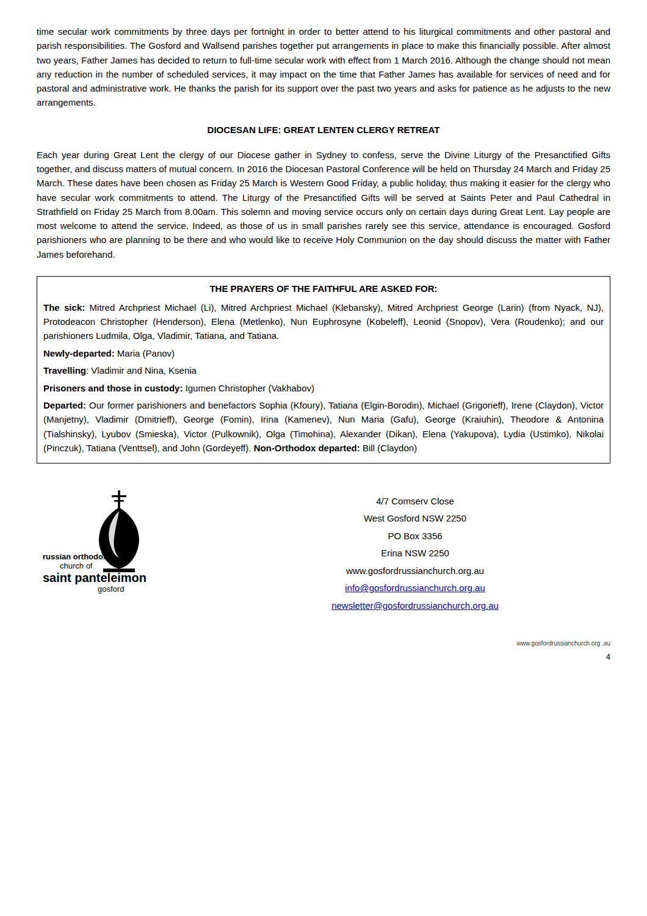time secular work commitments by three days per fortnight in order to better attend to his liturgical commitments and other pastoral and parish responsibilities. The Gosford and Wallsend parishes together put arrangements in place to make this financially possible. After almost two years, Father James has decided to return to full-time secular work with effect from 1 March 2016. Although the change should not mean any reduction in the number of scheduled services, it may impact on the time that Father James has available for services of need and for pastoral and administrative work. He thanks the parish for its support over the past two years and asks for patience as he adjusts to the new arrangements.
Diocesan Life: Great Lenten Clergy Retreat
Each year during Great Lent the clergy of our Diocese gather in Sydney to confess, serve the Divine Liturgy of the Presanctified Gifts together, and discuss matters of mutual concern. In 2016 the Diocesan Pastoral Conference will be held on Thursday 24 March and Friday 25 March. These dates have been chosen as Friday 25 March is Western Good Friday, a public holiday, thus making it easier for the clergy who have secular work commitments to attend. The Liturgy of the Presanctified Gifts will be served at Saints Peter and Paul Cathedral in Strathfield on Friday 25 March from 8.00am. This solemn and moving service occurs only on certain days during Great Lent. Lay people are most welcome to attend the service. Indeed, as those of us in small parishes rarely see this service, attendance is encouraged. Gosford parishioners who are planning to be there and who would like to receive Holy Communion on the day should discuss the matter with Father James beforehand.
The prayers of the faithful are asked for:
The sick: Mitred Archpriest Michael (Li), Mitred Archpriest Michael (Klebansky), Mitred Archpriest George (Larin) (from Nyack, NJ), Protodeacon Christopher (Henderson), Elena (Metlenko), Nun Euphrosyne (Kobeleff), Leonid (Snopov), Vera (Roudenko); and our parishioners Ludmila, Olga, Vladimir, Tatiana, and Tatiana.
Newly-departed: Maria (Panov)
Travelling: Vladimir and Nina, Ksenia
Prisoners and those in custody: Igumen Christopher (Vakhabov)
Departed: Our former parishioners and benefactors Sophia (Kfoury), Tatiana (Elgin-Borodin), Michael (Grigorieff), Irene (Claydon), Victor (Manjetny), Vladimir (Dmitrieff), George (Fomin), Irina (Kamenev), Nun Maria (Gafu), George (Kraiuhin), Theodore & Antonina (Tialshinsky), Lyubov (Smieska), Victor (Pulkownik), Olga (Timohina), Alexander (Dikan), Elena (Yakupova), Lydia (Ustimko), Nikolai (Pinczuk), Tatiana (Venttsel), and John (Gordeyeff). Non-Orthodox departed: Bill (Claydon)
russian orthodox
church of
saint panteleimon
gosford
4/7 Comserv Close
West Gosford NSW 2250
PO Box 3356
Erina NSW 2250
www.gosfordrussianchurch.org.au
info@gosfordrussianchurch.org.au
newsletter@gosfordrussianchurch.org.au
www.gosfordrussianchurch.org .au
4